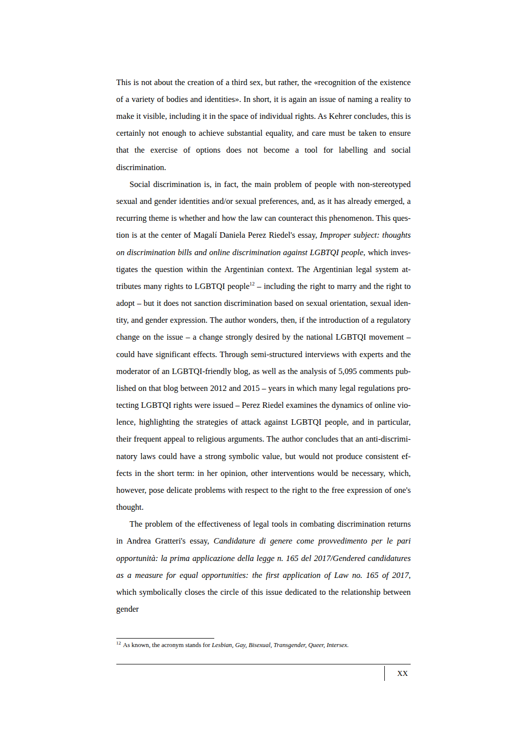This is not about the creation of a third sex, but rather, the «recognition of the existence of a variety of bodies and identities». In short, it is again an issue of naming a reality to make it visible, including it in the space of individual rights. As Kehrer concludes, this is certainly not enough to achieve substantial equality, and care must be taken to ensure that the exercise of options does not become a tool for labelling and social discrimination.
Social discrimination is, in fact, the main problem of people with non-stereotyped sexual and gender identities and/or sexual preferences, and, as it has already emerged, a recurring theme is whether and how the law can counteract this phenomenon. This question is at the center of Magalí Daniela Perez Riedel's essay, Improper subject: thoughts on discrimination bills and online discrimination against LGBTQI people, which investigates the question within the Argentinian context. The Argentinian legal system attributes many rights to LGBTQI people12 – including the right to marry and the right to adopt – but it does not sanction discrimination based on sexual orientation, sexual identity, and gender expression. The author wonders, then, if the introduction of a regulatory change on the issue – a change strongly desired by the national LGBTQI movement –could have significant effects. Through semi-structured interviews with experts and the moderator of an LGBTQI-friendly blog, as well as the analysis of 5,095 comments published on that blog between 2012 and 2015 – years in which many legal regulations protecting LGBTQI rights were issued – Perez Riedel examines the dynamics of online violence, highlighting the strategies of attack against LGBTQI people, and in particular, their frequent appeal to religious arguments. The author concludes that an anti-discriminatory laws could have a strong symbolic value, but would not produce consistent effects in the short term: in her opinion, other interventions would be necessary, which, however, pose delicate problems with respect to the right to the free expression of one's thought.
The problem of the effectiveness of legal tools in combating discrimination returns in Andrea Gratteri's essay, Candidature di genere come provvedimento per le pari opportunità: la prima applicazione della legge n. 165 del 2017/Gendered candidatures as a measure for equal opportunities: the first application of Law no. 165 of 2017, which symbolically closes the circle of this issue dedicated to the relationship between gender
12 As known, the acronym stands for Lesbian, Gay, Bisexual, Transgender, Queer, Intersex.
XX